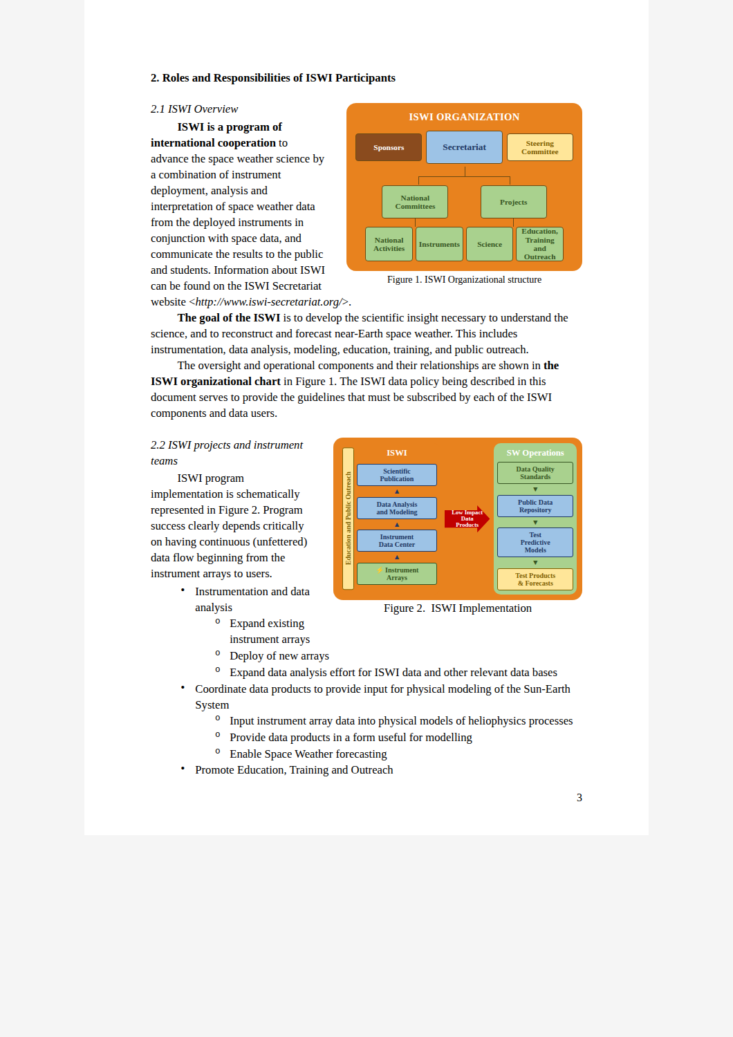2. Roles and Responsibilities of ISWI Participants
ISWI ORGANIZATION
Sponsors
Secretariat
Steering
Committee
National
Committees
Projects
National
Activities
Instruments
Science
Education,
Training and
Outreach
Figure 1. ISWI Organizational structure
2.1 ISWI Overview
ISWI is a program of international cooperation to advance the space weather science by a combination of instrument deployment, analysis and interpretation of space weather data from the deployed instruments in conjunction with space data, and communicate the results to the public and students. Information about ISWI can be found on the ISWI Secretariat website <http://www.iswi-secretariat.org/>.
The goal of the ISWI is to develop the scientific insight necessary to understand the science, and to reconstruct and forecast near-Earth space weather. This includes instrumentation, data analysis, modeling, education, training, and public outreach.
The oversight and operational components and their relationships are shown in the ISWI organizational chart in Figure 1. The ISWI data policy being described in this document serves to provide the guidelines that must be subscribed by each of the ISWI components and data users.
Education and Public Outreach
ISWI
Scientific
Publication
▲
Data Analysis
and Modeling
▲
Instrument
Data Center
▲
⚡ Instrument
Arrays
Low Impact
Data
Products
SW Operations
Data Quality
Standards
▼
Public Data
Repository
▼
Test
Predictive
Models
▼
Test Products
& Forecasts
Figure 2. ISWI Implementation
2.2 ISWI projects and instrument teams
ISWI program implementation is schematically represented in Figure 2. Program success clearly depends critically on having continuous (unfettered) data flow beginning from the instrument arrays to users.
Instrumentation and data analysis
Expand existing instrument arrays
Deploy of new arrays
Expand data analysis effort for ISWI data and other relevant data bases
Coordinate data products to provide input for physical modeling of the Sun-Earth System
Input instrument array data into physical models of heliophysics processes
Provide data products in a form useful for modelling
Enable Space Weather forecasting
Promote Education, Training and Outreach
3